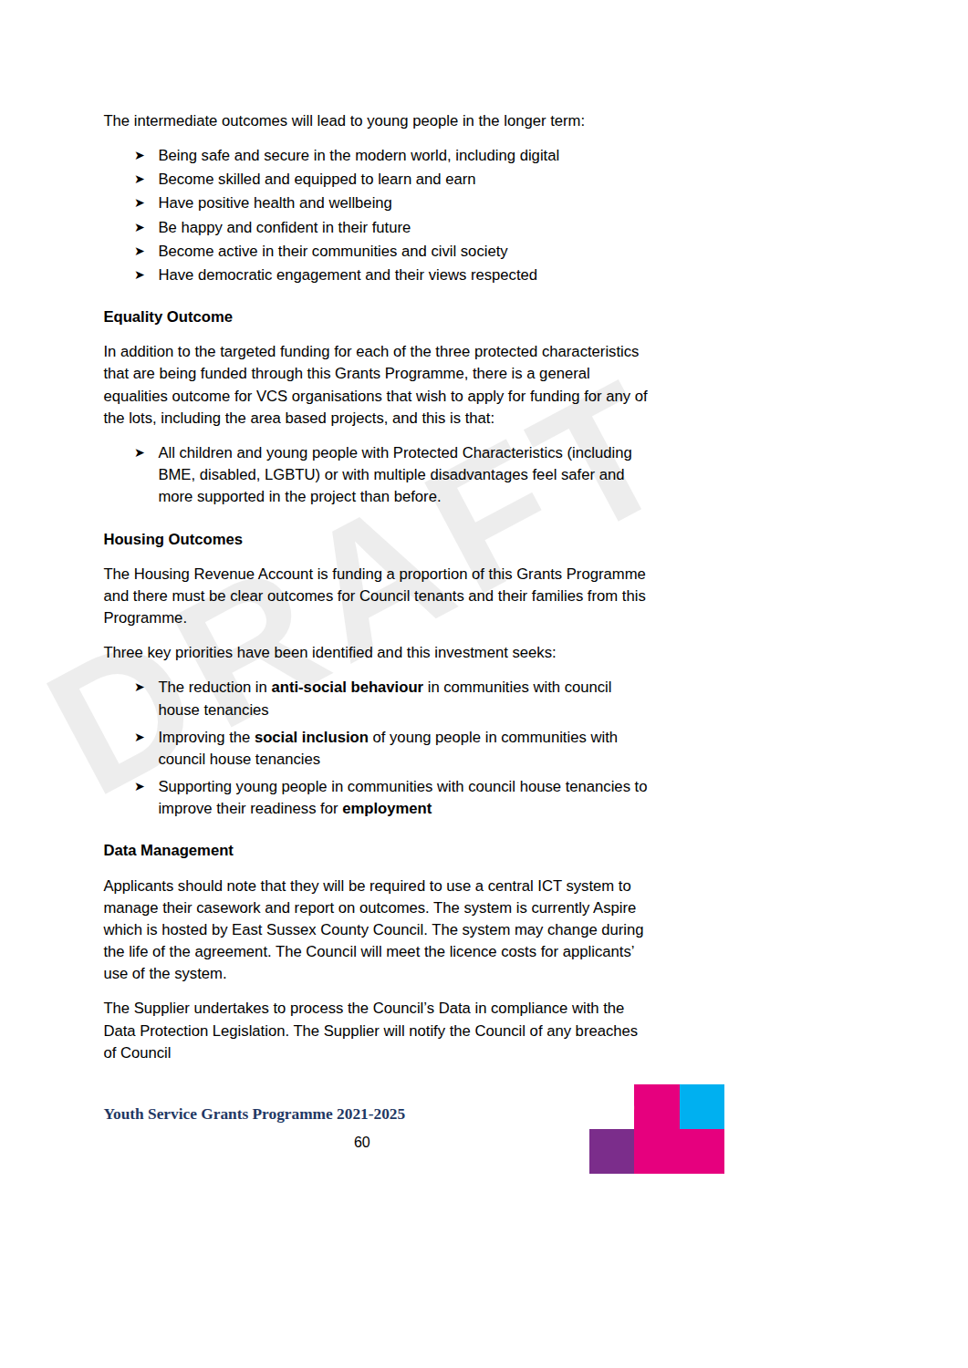DRAFT
The intermediate outcomes will lead to young people in the longer term:
Being safe and secure in the modern world, including digital
Become skilled and equipped to learn and earn
Have positive health and wellbeing
Be happy and confident in their future
Become active in their communities and civil society
Have democratic engagement and their views respected
Equality Outcome
In addition to the targeted funding for each of the three protected characteristics that are being funded through this Grants Programme, there is a general equalities outcome for VCS organisations that wish to apply for funding for any of the lots, including the area based projects, and this is that:
All children and young people with Protected Characteristics (including BME, disabled, LGBTU) or with multiple disadvantages feel safer and more supported in the project than before.
Housing Outcomes
The Housing Revenue Account is funding a proportion of this Grants Programme and there must be clear outcomes for Council tenants and their families from this Programme.
Three key priorities have been identified and this investment seeks:
The reduction in anti-social behaviour in communities with council house tenancies
Improving the social inclusion of young people in communities with council house tenancies
Supporting young people in communities with council house tenancies to improve their readiness for employment
Data Management
Applicants should note that they will be required to use a central ICT system to manage their casework and report on outcomes. The system is currently Aspire which is hosted by East Sussex County Council. The system may change during the life of the agreement. The Council will meet the licence costs for applicants’ use of the system.
The Supplier undertakes to process the Council’s Data in compliance with the Data Protection Legislation. The Supplier will notify the Council of any breaches of Council
Youth Service Grants Programme 2021-2025
10
60